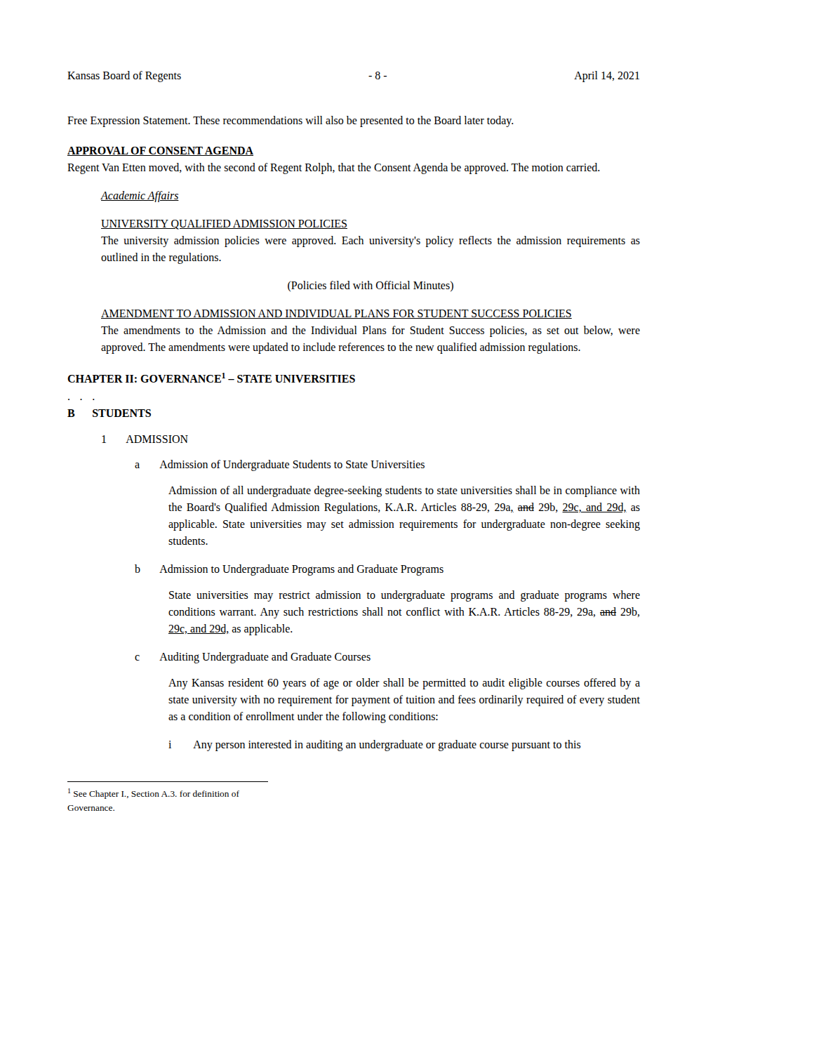Kansas Board of Regents
- 8 -
April 14, 2021
Free Expression Statement. These recommendations will also be presented to the Board later today.
APPROVAL OF CONSENT AGENDA
Regent Van Etten moved, with the second of Regent Rolph, that the Consent Agenda be approved. The motion carried.
Academic Affairs
UNIVERSITY QUALIFIED ADMISSION POLICIES
The university admission policies were approved. Each university's policy reflects the admission requirements as outlined in the regulations.
(Policies filed with Official Minutes)
AMENDMENT TO ADMISSION AND INDIVIDUAL PLANS FOR STUDENT SUCCESS POLICIES
The amendments to the Admission and the Individual Plans for Student Success policies, as set out below, were approved. The amendments were updated to include references to the new qualified admission regulations.
CHAPTER II: GOVERNANCE1 – STATE UNIVERSITIES
. . .
B
STUDENTS
1
ADMISSION
a
Admission of Undergraduate Students to State Universities
Admission of all undergraduate degree-seeking students to state universities shall be in compliance with the Board's Qualified Admission Regulations, K.A.R. Articles 88-29, 29a, and 29b, 29c, and 29d, as applicable. State universities may set admission requirements for undergraduate non-degree seeking students.
b
Admission to Undergraduate Programs and Graduate Programs
State universities may restrict admission to undergraduate programs and graduate programs where conditions warrant. Any such restrictions shall not conflict with K.A.R. Articles 88-29, 29a, and 29b, 29c, and 29d, as applicable.
c
Auditing Undergraduate and Graduate Courses
Any Kansas resident 60 years of age or older shall be permitted to audit eligible courses offered by a state university with no requirement for payment of tuition and fees ordinarily required of every student as a condition of enrollment under the following conditions:
i
Any person interested in auditing an undergraduate or graduate course pursuant to this
1 See Chapter I., Section A.3. for definition of Governance.